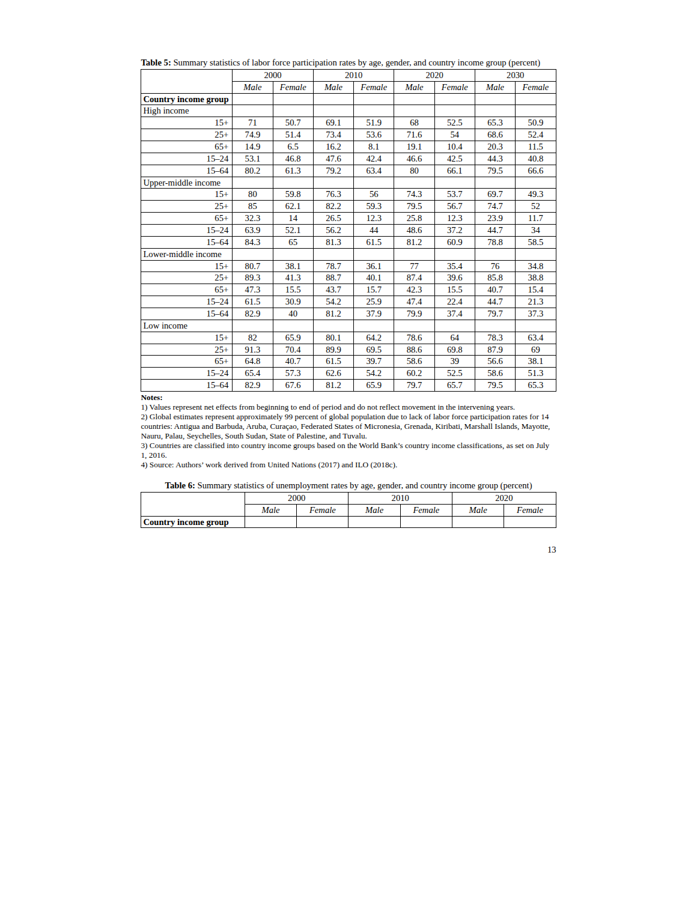Table 5: Summary statistics of labor force participation rates by age, gender, and country income group (percent)
| | 2000 | 2010 | 2020 | 2030 |
| --- | --- | --- | --- | --- |
| Male | Female | Male | Female | Male | Female | Male | Female |
| Country income group | | | | | | | | |
| High income | | | | | | | | |
| 15+ | 71 | 50.7 | 69.1 | 51.9 | 68 | 52.5 | 65.3 | 50.9 |
| 25+ | 74.9 | 51.4 | 73.4 | 53.6 | 71.6 | 54 | 68.6 | 52.4 |
| 65+ | 14.9 | 6.5 | 16.2 | 8.1 | 19.1 | 10.4 | 20.3 | 11.5 |
| 15–24 | 53.1 | 46.8 | 47.6 | 42.4 | 46.6 | 42.5 | 44.3 | 40.8 |
| 15–64 | 80.2 | 61.3 | 79.2 | 63.4 | 80 | 66.1 | 79.5 | 66.6 |
| Upper-middle income | | | | | | | | |
| 15+ | 80 | 59.8 | 76.3 | 56 | 74.3 | 53.7 | 69.7 | 49.3 |
| 25+ | 85 | 62.1 | 82.2 | 59.3 | 79.5 | 56.7 | 74.7 | 52 |
| 65+ | 32.3 | 14 | 26.5 | 12.3 | 25.8 | 12.3 | 23.9 | 11.7 |
| 15–24 | 63.9 | 52.1 | 56.2 | 44 | 48.6 | 37.2 | 44.7 | 34 |
| 15–64 | 84.3 | 65 | 81.3 | 61.5 | 81.2 | 60.9 | 78.8 | 58.5 |
| Lower-middle income | | | | | | | | |
| 15+ | 80.7 | 38.1 | 78.7 | 36.1 | 77 | 35.4 | 76 | 34.8 |
| 25+ | 89.3 | 41.3 | 88.7 | 40.1 | 87.4 | 39.6 | 85.8 | 38.8 |
| 65+ | 47.3 | 15.5 | 43.7 | 15.7 | 42.3 | 15.5 | 40.7 | 15.4 |
| 15–24 | 61.5 | 30.9 | 54.2 | 25.9 | 47.4 | 22.4 | 44.7 | 21.3 |
| 15–64 | 82.9 | 40 | 81.2 | 37.9 | 79.9 | 37.4 | 79.7 | 37.3 |
| Low income | | | | | | | | |
| 15+ | 82 | 65.9 | 80.1 | 64.2 | 78.6 | 64 | 78.3 | 63.4 |
| 25+ | 91.3 | 70.4 | 89.9 | 69.5 | 88.6 | 69.8 | 87.9 | 69 |
| 65+ | 64.8 | 40.7 | 61.5 | 39.7 | 58.6 | 39 | 56.6 | 38.1 |
| 15–24 | 65.4 | 57.3 | 62.6 | 54.2 | 60.2 | 52.5 | 58.6 | 51.3 |
| 15–64 | 82.9 | 67.6 | 81.2 | 65.9 | 79.7 | 65.7 | 79.5 | 65.3 |
Notes:
1) Values represent net effects from beginning to end of period and do not reflect movement in the intervening years.
2) Global estimates represent approximately 99 percent of global population due to lack of labor force participation rates for 14 countries: Antigua and Barbuda, Aruba, Curaçao, Federated States of Micronesia, Grenada, Kiribati, Marshall Islands, Mayotte, Nauru, Palau, Seychelles, South Sudan, State of Palestine, and Tuvalu.
3) Countries are classified into country income groups based on the World Bank’s country income classifications, as set on July 1, 2016.
4) Source: Authors’ work derived from United Nations (2017) and ILO (2018c).
Table 6: Summary statistics of unemployment rates by age, gender, and country income group (percent)
| | 2000 | 2010 | 2020 |
| --- | --- | --- | --- |
| Male | Female | Male | Female | Male | Female |
| Country income group | | | | | | |
13